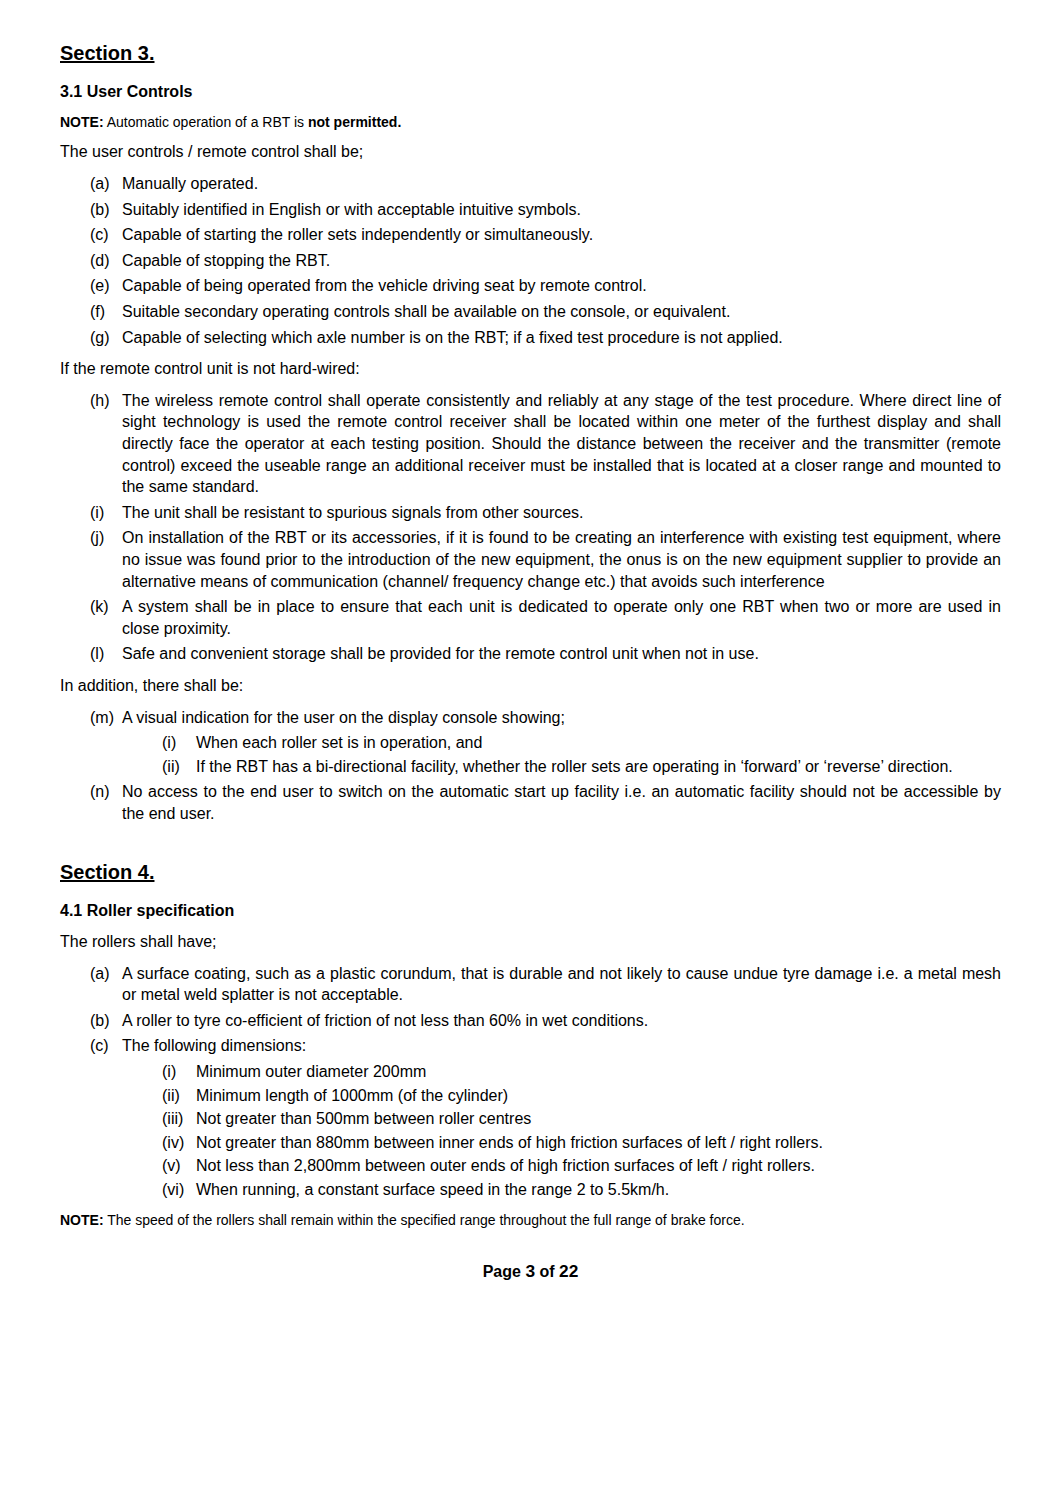Section 3.
3.1 User Controls
NOTE: Automatic operation of a RBT is not permitted.
The user controls / remote control shall be;
(a) Manually operated.
(b) Suitably identified in English or with acceptable intuitive symbols.
(c) Capable of starting the roller sets independently or simultaneously.
(d) Capable of stopping the RBT.
(e) Capable of being operated from the vehicle driving seat by remote control.
(f) Suitable secondary operating controls shall be available on the console, or equivalent.
(g) Capable of selecting which axle number is on the RBT; if a fixed test procedure is not applied.
If the remote control unit is not hard-wired:
(h) The wireless remote control shall operate consistently and reliably at any stage of the test procedure. Where direct line of sight technology is used the remote control receiver shall be located within one meter of the furthest display and shall directly face the operator at each testing position. Should the distance between the receiver and the transmitter (remote control) exceed the useable range an additional receiver must be installed that is located at a closer range and mounted to the same standard.
(i) The unit shall be resistant to spurious signals from other sources.
(j) On installation of the RBT or its accessories, if it is found to be creating an interference with existing test equipment, where no issue was found prior to the introduction of the new equipment, the onus is on the new equipment supplier to provide an alternative means of communication (channel/ frequency change etc.) that avoids such interference
(k) A system shall be in place to ensure that each unit is dedicated to operate only one RBT when two or more are used in close proximity.
(l) Safe and convenient storage shall be provided for the remote control unit when not in use.
In addition, there shall be:
(m) A visual indication for the user on the display console showing;
(i) When each roller set is in operation, and
(ii) If the RBT has a bi-directional facility, whether the roller sets are operating in ‘forward’ or ‘reverse’ direction.
(n) No access to the end user to switch on the automatic start up facility i.e. an automatic facility should not be accessible by the end user.
Section 4.
4.1 Roller specification
The rollers shall have;
(a) A surface coating, such as a plastic corundum, that is durable and not likely to cause undue tyre damage i.e. a metal mesh or metal weld splatter is not acceptable.
(b) A roller to tyre co-efficient of friction of not less than 60% in wet conditions.
(c) The following dimensions:
(i) Minimum outer diameter 200mm
(ii) Minimum length of 1000mm (of the cylinder)
(iii) Not greater than 500mm between roller centres
(iv) Not greater than 880mm between inner ends of high friction surfaces of left / right rollers.
(v) Not less than 2,800mm between outer ends of high friction surfaces of left / right rollers.
(vi) When running, a constant surface speed in the range 2 to 5.5km/h.
NOTE: The speed of the rollers shall remain within the specified range throughout the full range of brake force.
Page 3 of 22